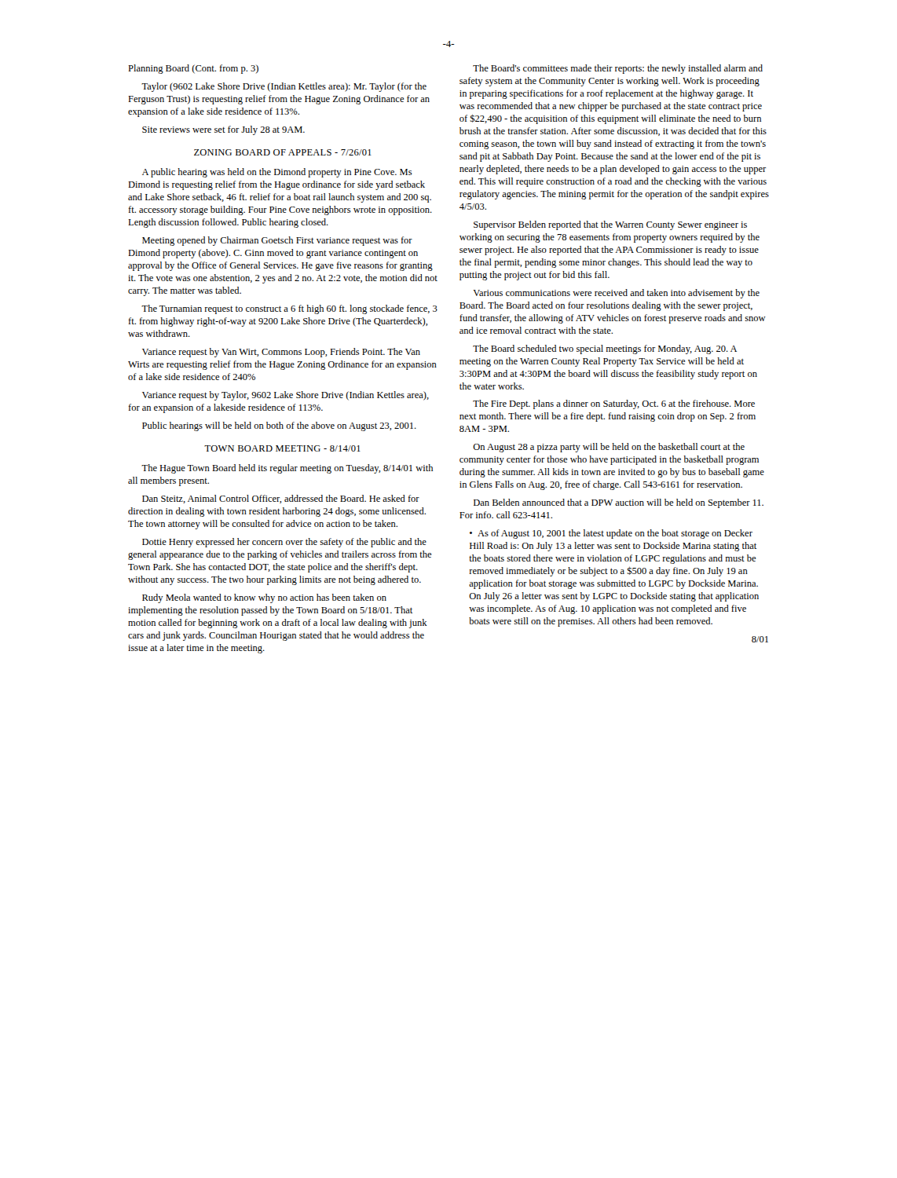-4-
Planning Board (Cont. from p. 3)
Taylor (9602 Lake Shore Drive (Indian Kettles area): Mr. Taylor (for the Ferguson Trust) is requesting relief from the Hague Zoning Ordinance for an expansion of a lake side residence of 113%.
Site reviews were set for July 28 at 9AM.
ZONING BOARD OF APPEALS - 7/26/01
A public hearing was held on the Dimond property in Pine Cove. Ms Dimond is requesting relief from the Hague ordinance for side yard setback and Lake Shore setback, 46 ft. relief for a boat rail launch system and 200 sq. ft. accessory storage building. Four Pine Cove neighbors wrote in opposition. Length discussion followed. Public hearing closed.
Meeting opened by Chairman Goetsch First variance request was for Dimond property (above). C. Ginn moved to grant variance contingent on approval by the Office of General Services. He gave five reasons for granting it. The vote was one abstention, 2 yes and 2 no. At 2:2 vote, the motion did not carry. The matter was tabled.
The Turnamian request to construct a 6 ft high 60 ft. long stockade fence, 3 ft. from highway right-of-way at 9200 Lake Shore Drive (The Quarterdeck), was withdrawn.
Variance request by Van Wirt, Commons Loop, Friends Point. The Van Wirts are requesting relief from the Hague Zoning Ordinance for an expansion of a lake side residence of 240%
Variance request by Taylor, 9602 Lake Shore Drive (Indian Kettles area), for an expansion of a lakeside residence of 113%.
Public hearings will be held on both of the above on August 23, 2001.
TOWN BOARD MEETING - 8/14/01
The Hague Town Board held its regular meeting on Tuesday, 8/14/01 with all members present.
Dan Steitz, Animal Control Officer, addressed the Board. He asked for direction in dealing with town resident harboring 24 dogs, some unlicensed. The town attorney will be consulted for advice on action to be taken.
Dottie Henry expressed her concern over the safety of the public and the general appearance due to the parking of vehicles and trailers across from the Town Park. She has contacted DOT, the state police and the sheriff's dept. without any success. The two hour parking limits are not being adhered to.
Rudy Meola wanted to know why no action has been taken on implementing the resolution passed by the Town Board on 5/18/01. That motion called for beginning work on a draft of a local law dealing with junk cars and junk yards. Councilman Hourigan stated that he would address the issue at a later time in the meeting.
The Board's committees made their reports: the newly installed alarm and safety system at the Community Center is working well. Work is proceeding in preparing specifications for a roof replacement at the highway garage. It was recommended that a new chipper be purchased at the state contract price of $22,490 - the acquisition of this equipment will eliminate the need to burn brush at the transfer station. After some discussion, it was decided that for this coming season, the town will buy sand instead of extracting it from the town's sand pit at Sabbath Day Point. Because the sand at the lower end of the pit is nearly depleted, there needs to be a plan developed to gain access to the upper end. This will require construction of a road and the checking with the various regulatory agencies. The mining permit for the operation of the sandpit expires 4/5/03.
Supervisor Belden reported that the Warren County Sewer engineer is working on securing the 78 easements from property owners required by the sewer project. He also reported that the APA Commissioner is ready to issue the final permit, pending some minor changes. This should lead the way to putting the project out for bid this fall.
Various communications were received and taken into advisement by the Board. The Board acted on four resolutions dealing with the sewer project, fund transfer, the allowing of ATV vehicles on forest preserve roads and snow and ice removal contract with the state.
The Board scheduled two special meetings for Monday, Aug. 20. A meeting on the Warren County Real Property Tax Service will be held at 3:30PM and at 4:30PM the board will discuss the feasibility study report on the water works.
The Fire Dept. plans a dinner on Saturday, Oct. 6 at the firehouse. More next month. There will be a fire dept. fund raising coin drop on Sep. 2 from 8AM - 3PM.
On August 28 a pizza party will be held on the basketball court at the community center for those who have participated in the basketball program during the summer. All kids in town are invited to go by bus to baseball game in Glens Falls on Aug. 20, free of charge. Call 543-6161 for reservation.
Dan Belden announced that a DPW auction will be held on September 11. For info. call 623-4141.
As of August 10, 2001 the latest update on the boat storage on Decker Hill Road is: On July 13 a letter was sent to Dockside Marina stating that the boats stored there were in violation of LGPC regulations and must be removed immediately or be subject to a $500 a day fine. On July 19 an application for boat storage was submitted to LGPC by Dockside Marina. On July 26 a letter was sent by LGPC to Dockside stating that application was incomplete. As of Aug. 10 application was not completed and five boats were still on the premises. All others had been removed.
8/01